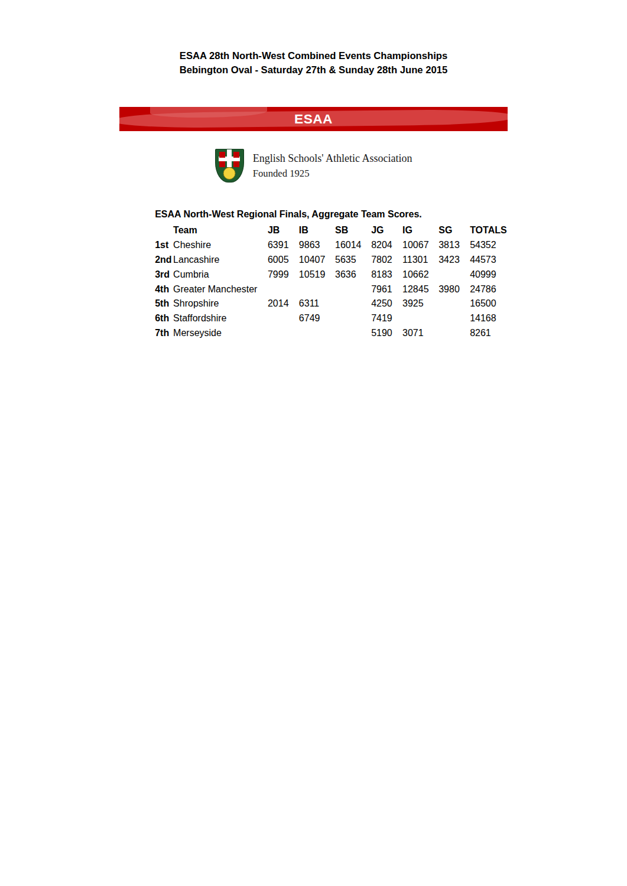ESAA 28th North-West Combined Events Championships
Bebington Oval - Saturday 27th & Sunday 28th June 2015
ESAA
English Schools' Athletic Association
Founded 1925
ESAA North-West Regional Finals, Aggregate Team Scores.
| | Team | JB | IB | SB | JG | IG | SG | TOTALS |
| --- | --- | --- | --- | --- | --- | --- | --- | --- |
| 1st | Cheshire | 6391 | 9863 | 16014 | 8204 | 10067 | 3813 | 54352 |
| 2nd | Lancashire | 6005 | 10407 | 5635 | 7802 | 11301 | 3423 | 44573 |
| 3rd | Cumbria | 7999 | 10519 | 3636 | 8183 | 10662 | | 40999 |
| 4th | Greater Manchester | | | | 7961 | 12845 | 3980 | 24786 |
| 5th | Shropshire | 2014 | 6311 | | 4250 | 3925 | | 16500 |
| 6th | Staffordshire | | 6749 | | 7419 | | | 14168 |
| 7th | Merseyside | | | | 5190 | 3071 | | 8261 |